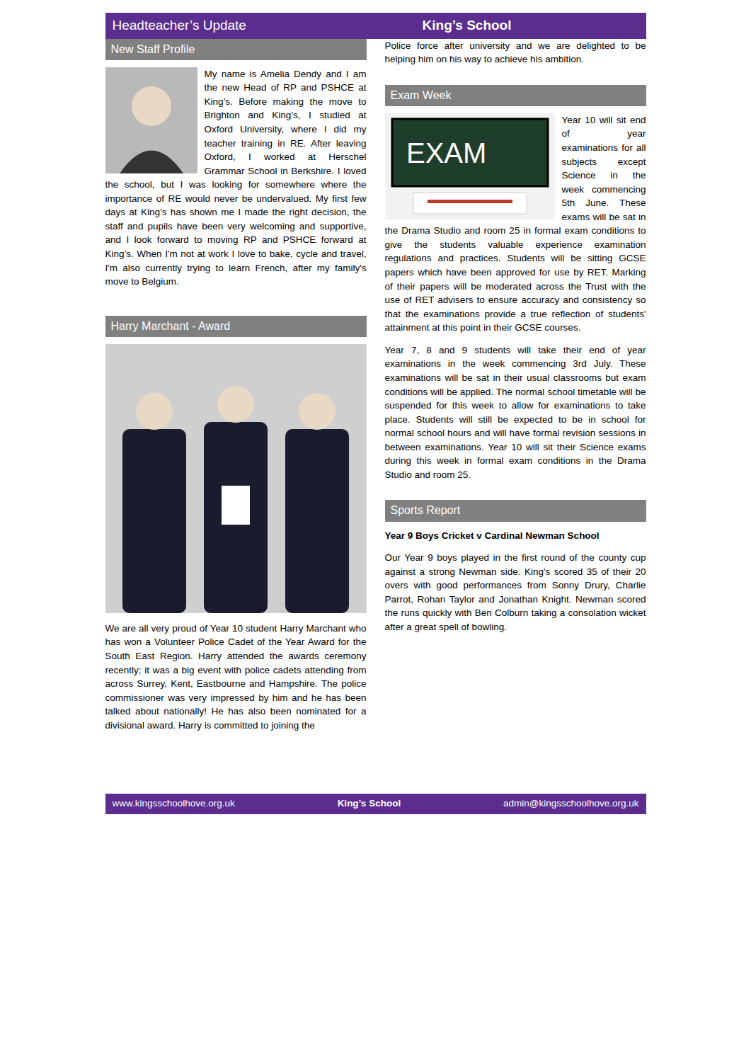Headteacher’s Update King’s School
New Staff Profile
My name is Amelia Dendy and I am the new Head of RP and PSHCE at King’s. Before making the move to Brighton and King’s, I studied at Oxford University, where I did my teacher training in RE. After leaving Oxford, I worked at Herschel Grammar School in Berkshire. I loved the school, but I was looking for somewhere where the importance of RE would never be undervalued. My first few days at King’s has shown me I made the right decision, the staff and pupils have been very welcoming and supportive, and I look forward to moving RP and PSHCE forward at King’s. When I'm not at work I love to bake, cycle and travel, I'm also currently trying to learn French, after my family's move to Belgium.
Harry Marchant - Award
We are all very proud of Year 10 student Harry Marchant who has won a Volunteer Police Cadet of the Year Award for the South East Region. Harry attended the awards ceremony recently; it was a big event with police cadets attending from across Surrey, Kent, Eastbourne and Hampshire. The police commissioner was very impressed by him and he has been talked about nationally! He has also been nominated for a divisional award. Harry is committed to joining the
Police force after university and we are delighted to be helping him on his way to achieve his ambition.
Exam Week
Year 10 will sit end of year examinations for all subjects except Science in the week commencing 5th June. These exams will be sat in the Drama Studio and room 25 in formal exam conditions to give the students valuable experience examination regulations and practices. Students will be sitting GCSE papers which have been approved for use by RET. Marking of their papers will be moderated across the Trust with the use of RET advisers to ensure accuracy and consistency so that the examinations provide a true reflection of students' attainment at this point in their GCSE courses.
Year 7, 8 and 9 students will take their end of year examinations in the week commencing 3rd July. These examinations will be sat in their usual classrooms but exam conditions will be applied. The normal school timetable will be suspended for this week to allow for examinations to take place. Students will still be expected to be in school for normal school hours and will have formal revision sessions in between examinations. Year 10 will sit their Science exams during this week in formal exam conditions in the Drama Studio and room 25.
Sports Report
Year 9 Boys Cricket v Cardinal Newman School
Our Year 9 boys played in the first round of the county cup against a strong Newman side. King's scored 35 of their 20 overs with good performances from Sonny Drury, Charlie Parrot, Rohan Taylor and Jonathan Knight. Newman scored the runs quickly with Ben Colburn taking a consolation wicket after a great spell of bowling.
www.kingsschoolhove.org.uk King’s School admin@kingsschoolhove.org.uk